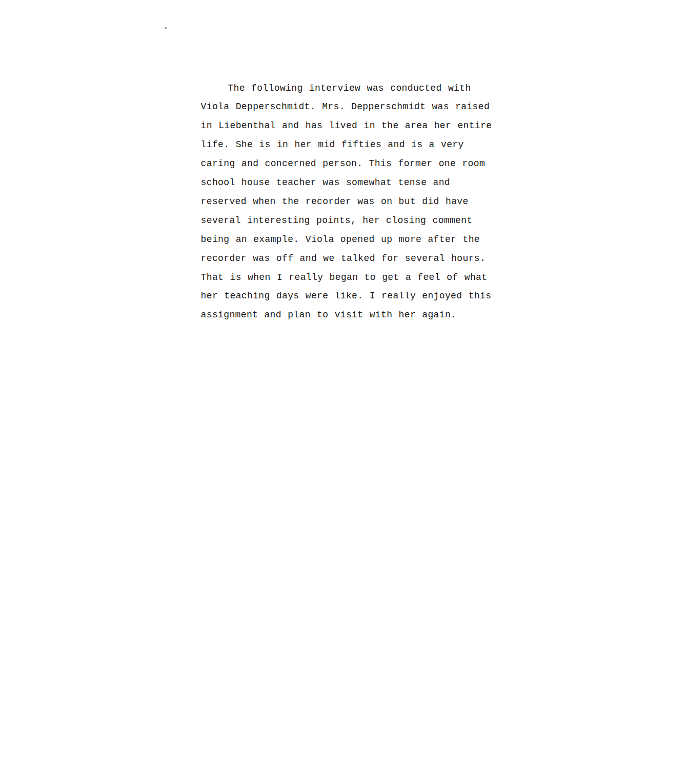The following interview was conducted with Viola Depperschmidt. Mrs. Depperschmidt was raised in Liebenthal and has lived in the area her entire life. She is in her mid fifties and is a very caring and concerned person. This former one room school house teacher was somewhat tense and reserved when the recorder was on but did have several interesting points, her closing comment being an example. Viola opened up more after the recorder was off and we talked for several hours. That is when I really began to get a feel of what her teaching days were like. I really enjoyed this assignment and plan to visit with her again.